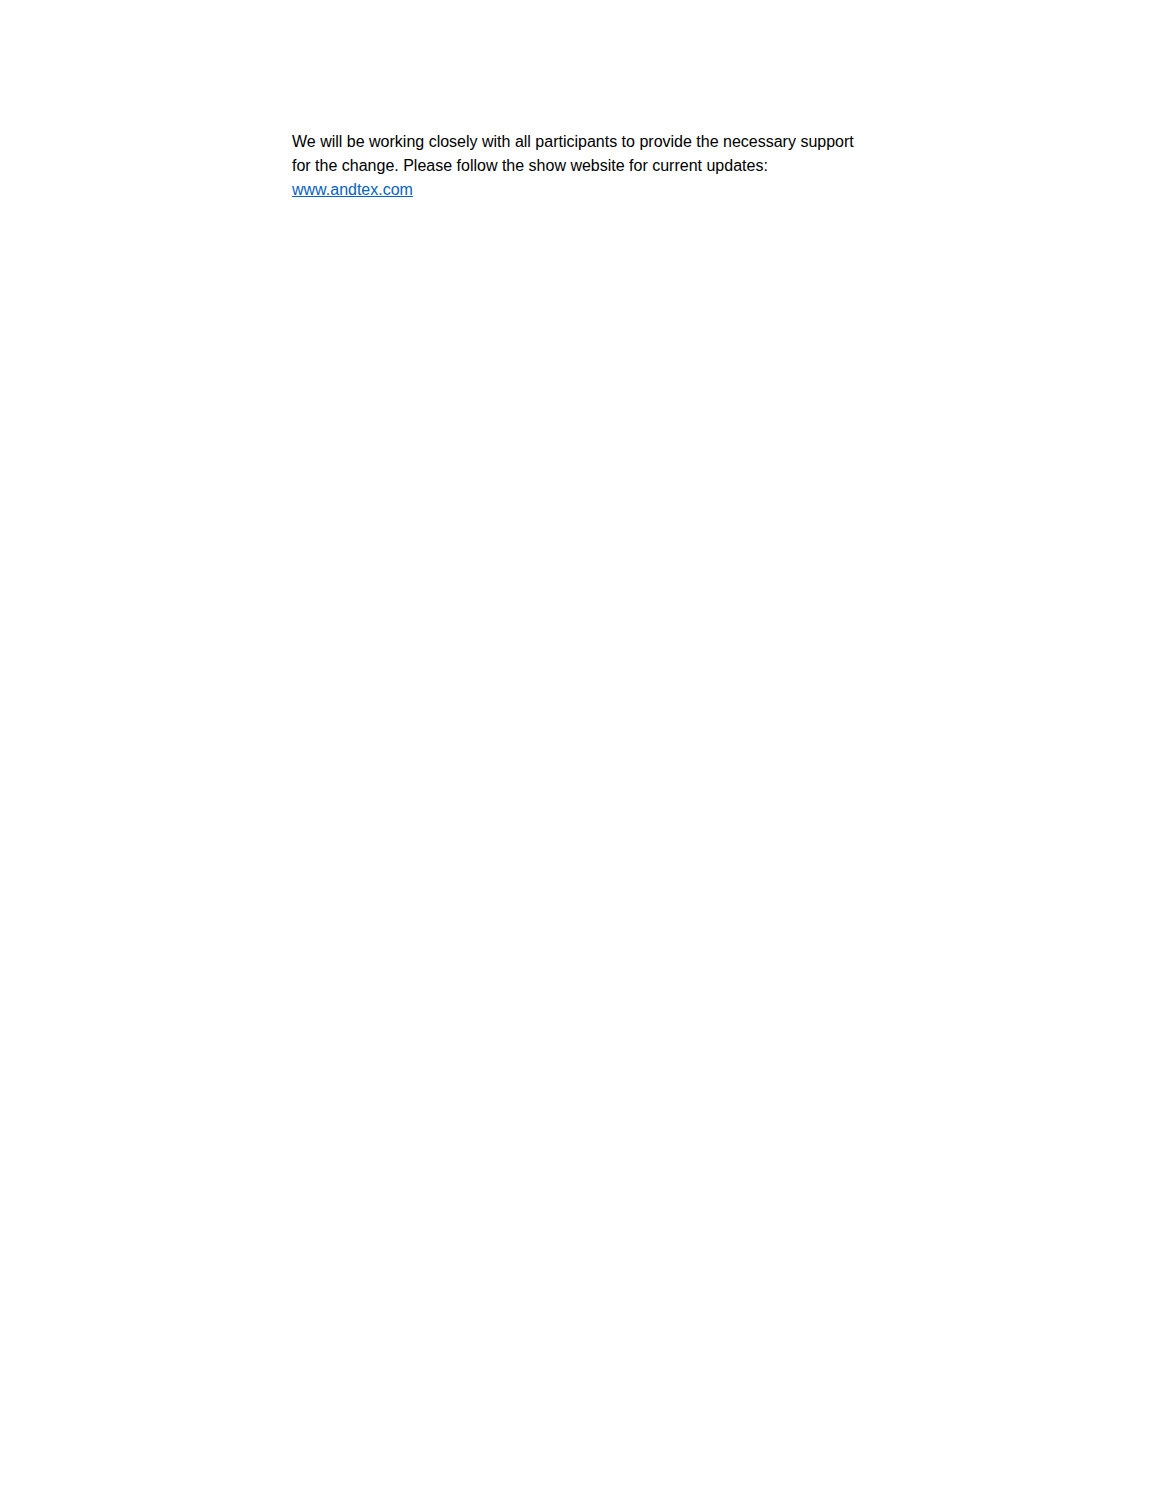We will be working closely with all participants to provide the necessary support for the change. Please follow the show website for current updates: www.andtex.com